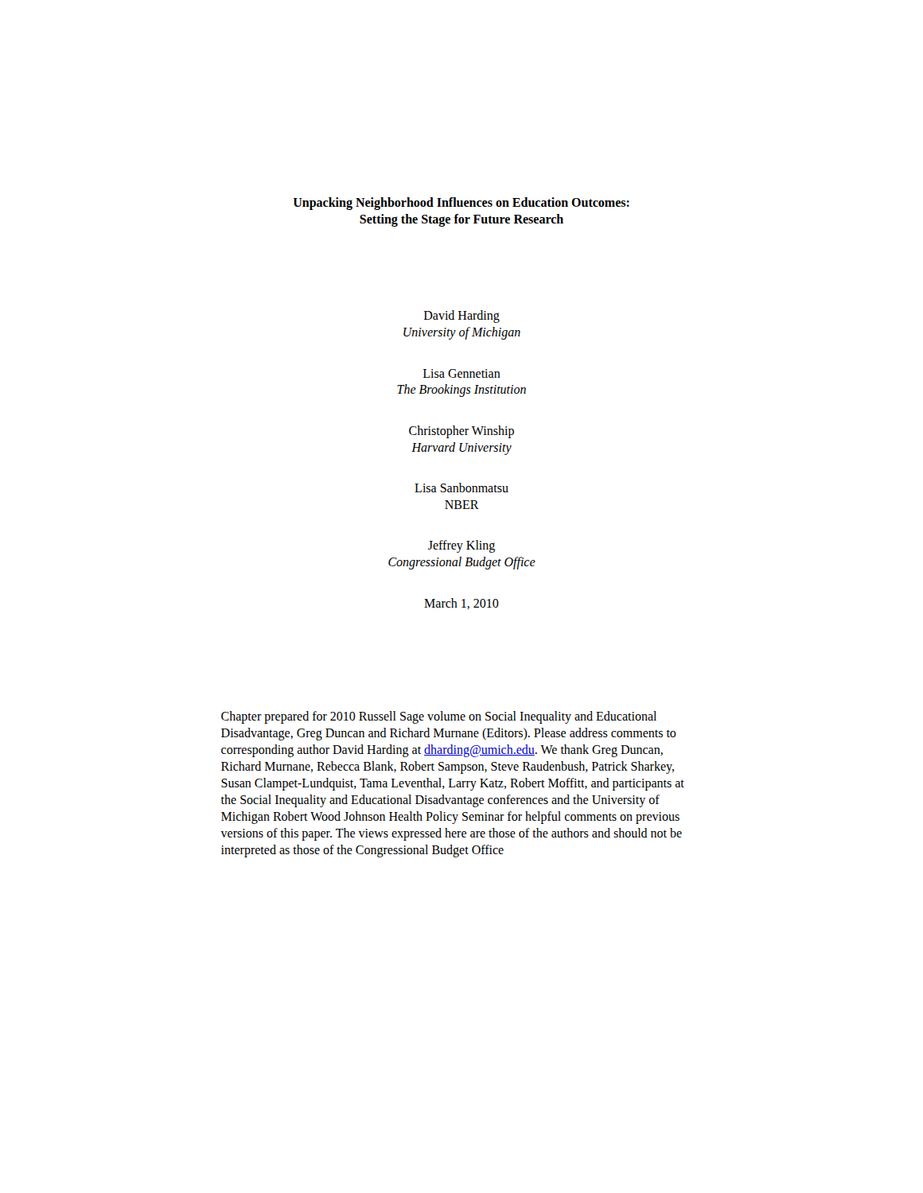Unpacking Neighborhood Influences on Education Outcomes:
Setting the Stage for Future Research
David Harding University of Michigan
Lisa Gennetian The Brookings Institution
Christopher Winship Harvard University
Lisa Sanbonmatsu NBER
Jeffrey Kling Congressional Budget Office
March 1, 2010
Chapter prepared for 2010 Russell Sage volume on Social Inequality and Educational Disadvantage, Greg Duncan and Richard Murnane (Editors). Please address comments to corresponding author David Harding at dharding@umich.edu. We thank Greg Duncan, Richard Murnane, Rebecca Blank, Robert Sampson, Steve Raudenbush, Patrick Sharkey, Susan Clampet-Lundquist, Tama Leventhal, Larry Katz, Robert Moffitt, and participants at the Social Inequality and Educational Disadvantage conferences and the University of Michigan Robert Wood Johnson Health Policy Seminar for helpful comments on previous versions of this paper. The views expressed here are those of the authors and should not be interpreted as those of the Congressional Budget Office